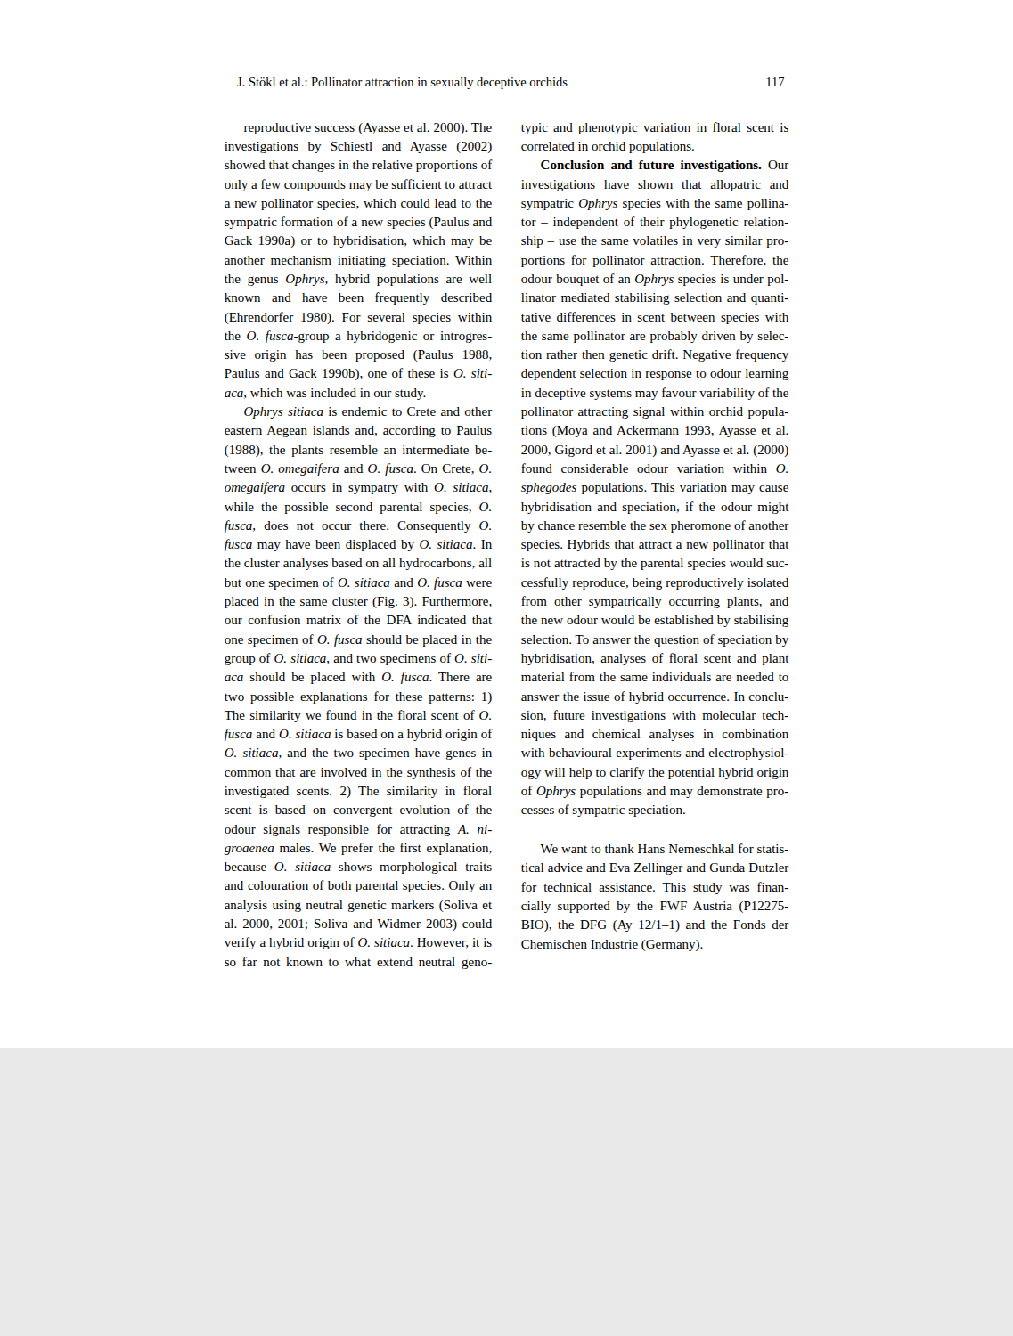J. Stökl et al.: Pollinator attraction in sexually deceptive orchids 117
reproductive success (Ayasse et al. 2000). The investigations by Schiestl and Ayasse (2002) showed that changes in the relative proportions of only a few compounds may be sufficient to attract a new pollinator species, which could lead to the sympatric formation of a new species (Paulus and Gack 1990a) or to hybridisation, which may be another mechanism initiating speciation. Within the genus Ophrys, hybrid populations are well known and have been frequently described (Ehrendorfer 1980). For several species within the O. fusca-group a hybridogenic or introgressive origin has been proposed (Paulus 1988, Paulus and Gack 1990b), one of these is O. sitiaca, which was included in our study.
Ophrys sitiaca is endemic to Crete and other eastern Aegean islands and, according to Paulus (1988), the plants resemble an intermediate between O. omegaifera and O. fusca. On Crete, O. omegaifera occurs in sympatry with O. sitiaca, while the possible second parental species, O. fusca, does not occur there. Consequently O. fusca may have been displaced by O. sitiaca. In the cluster analyses based on all hydrocarbons, all but one specimen of O. sitiaca and O. fusca were placed in the same cluster (Fig. 3). Furthermore, our confusion matrix of the DFA indicated that one specimen of O. fusca should be placed in the group of O. sitiaca, and two specimens of O. sitiaca should be placed with O. fusca. There are two possible explanations for these patterns: 1) The similarity we found in the floral scent of O. fusca and O. sitiaca is based on a hybrid origin of O. sitiaca, and the two specimen have genes in common that are involved in the synthesis of the investigated scents. 2) The similarity in floral scent is based on convergent evolution of the odour signals responsible for attracting A. nigroaenea males. We prefer the first explanation, because O. sitiaca shows morphological traits and colouration of both parental species. Only an analysis using neutral genetic markers (Soliva et al. 2000, 2001; Soliva and Widmer 2003) could verify a hybrid origin of O. sitiaca. However, it is so far not known to what extend neutral genotypic and phenotypic variation in floral scent is correlated in orchid populations.
Conclusion and future investigations. Our investigations have shown that allopatric and sympatric Ophrys species with the same pollinator – independent of their phylogenetic relationship – use the same volatiles in very similar proportions for pollinator attraction. Therefore, the odour bouquet of an Ophrys species is under pollinator mediated stabilising selection and quantitative differences in scent between species with the same pollinator are probably driven by selection rather then genetic drift. Negative frequency dependent selection in response to odour learning in deceptive systems may favour variability of the pollinator attracting signal within orchid populations (Moya and Ackermann 1993, Ayasse et al. 2000, Gigord et al. 2001) and Ayasse et al. (2000) found considerable odour variation within O. sphegodes populations. This variation may cause hybridisation and speciation, if the odour might by chance resemble the sex pheromone of another species. Hybrids that attract a new pollinator that is not attracted by the parental species would successfully reproduce, being reproductively isolated from other sympatrically occurring plants, and the new odour would be established by stabilising selection. To answer the question of speciation by hybridisation, analyses of floral scent and plant material from the same individuals are needed to answer the issue of hybrid occurrence. In conclusion, future investigations with molecular techniques and chemical analyses in combination with behavioural experiments and electrophysiology will help to clarify the potential hybrid origin of Ophrys populations and may demonstrate processes of sympatric speciation.
We want to thank Hans Nemeschkal for statistical advice and Eva Zellinger and Gunda Dutzler for technical assistance. This study was financially supported by the FWF Austria (P12275-BIO), the DFG (Ay 12/1–1) and the Fonds der Chemischen Industrie (Germany).